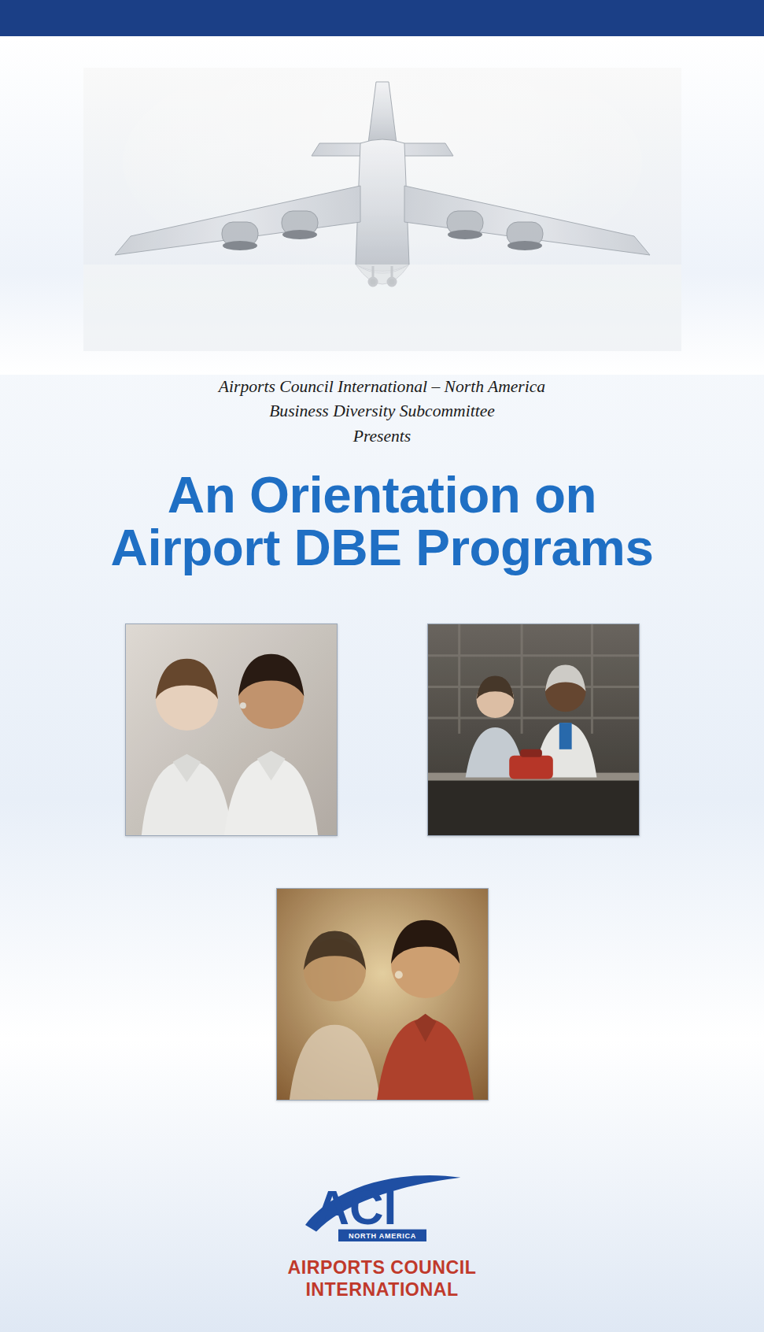Airports Council International – North America
Business Diversity Subcommittee
Presents
An Orientation on
Airport DBE Programs
ACI NORTH AMERICA
AIRPORTS COUNCIL INTERNATIONAL